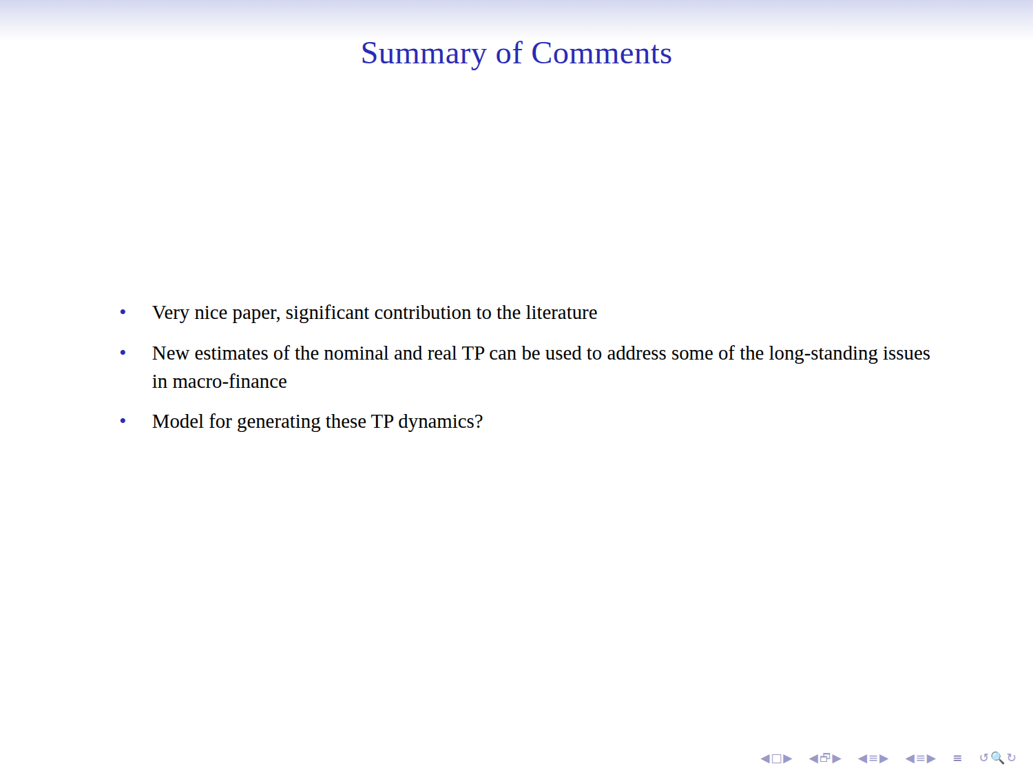Summary of Comments
Very nice paper, significant contribution to the literature
New estimates of the nominal and real TP can be used to address some of the long-standing issues in macro-finance
Model for generating these TP dynamics?
◀□▶ ◀🗗▶ ◀≡▶ ◀≡▶ ≡ ↺🔍↻